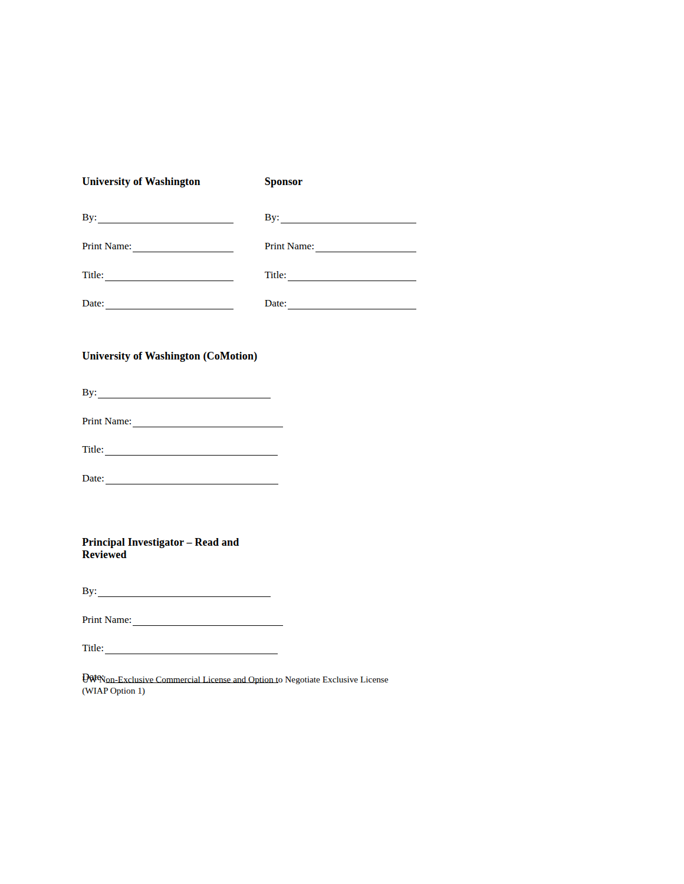University of Washington
By:
Print Name:
Title:
Date:
Sponsor
By:
Print Name:
Title:
Date:
University of Washington (CoMotion)
By:
Print Name:
Title:
Date:
Principal Investigator – Read and Reviewed
By:
Print Name:
Title:
Date:
UW Non-Exclusive Commercial License and Option to Negotiate Exclusive License (WIAP Option 1)